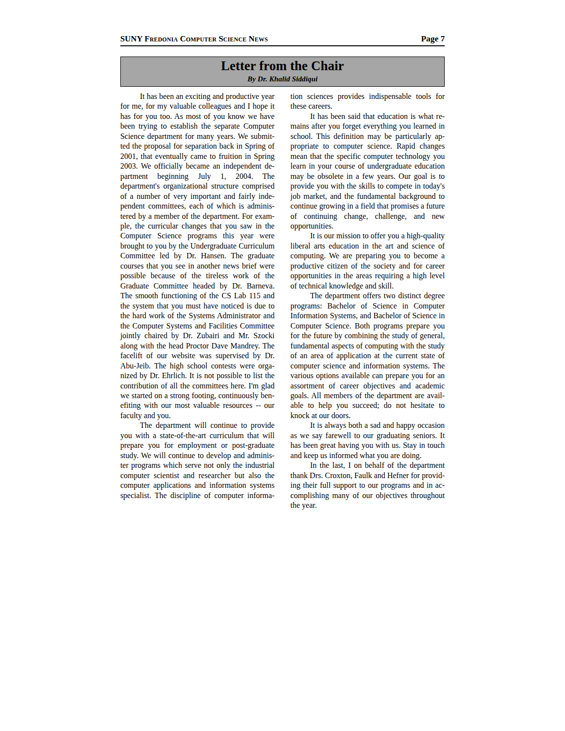SUNY Fredonia Computer Science News
Page 7
Letter from the Chair
By Dr. Khalid Siddiqui
It has been an exciting and productive year for me, for my valuable colleagues and I hope it has for you too. As most of you know we have been trying to establish the separate Computer Science department for many years. We submitted the proposal for separation back in Spring of 2001, that eventually came to fruition in Spring 2003. We officially became an independent department beginning July 1, 2004. The department's organizational structure comprised of a number of very important and fairly independent committees, each of which is administered by a member of the department. For example, the curricular changes that you saw in the Computer Science programs this year were brought to you by the Undergraduate Curriculum Committee led by Dr. Hansen. The graduate courses that you see in another news brief were possible because of the tireless work of the Graduate Committee headed by Dr. Barneva. The smooth functioning of the CS Lab 115 and the system that you must have noticed is due to the hard work of the Systems Administrator and the Computer Systems and Facilities Committee jointly chaired by Dr. Zubairi and Mr. Szocki along with the head Proctor Dave Mandrey. The facelift of our website was supervised by Dr. Abu-Jeib. The high school contests were organized by Dr. Ehrlich. It is not possible to list the contribution of all the committees here. I'm glad we started on a strong footing, continuously benefiting with our most valuable resources -- our faculty and you.
The department will continue to provide you with a state-of-the-art curriculum that will prepare you for employment or post-graduate study. We will continue to develop and administer programs which serve not only the industrial computer scientist and researcher but also the computer applications and information systems specialist. The discipline of computer information sciences provides indispensable tools for these careers.
It has been said that education is what remains after you forget everything you learned in school. This definition may be particularly appropriate to computer science. Rapid changes mean that the specific computer technology you learn in your course of undergraduate education may be obsolete in a few years. Our goal is to provide you with the skills to compete in today's job market, and the fundamental background to continue growing in a field that promises a future of continuing change, challenge, and new opportunities.
It is our mission to offer you a high-quality liberal arts education in the art and science of computing. We are preparing you to become a productive citizen of the society and for career opportunities in the areas requiring a high level of technical knowledge and skill.
The department offers two distinct degree programs: Bachelor of Science in Computer Information Systems, and Bachelor of Science in Computer Science. Both programs prepare you for the future by combining the study of general, fundamental aspects of computing with the study of an area of application at the current state of computer science and information systems. The various options available can prepare you for an assortment of career objectives and academic goals. All members of the department are available to help you succeed; do not hesitate to knock at our doors.
It is always both a sad and happy occasion as we say farewell to our graduating seniors. It has been great having you with us. Stay in touch and keep us informed what you are doing.
In the last, I on behalf of the department thank Drs. Croxton, Faulk and Hefner for providing their full support to our programs and in accomplishing many of our objectives throughout the year.